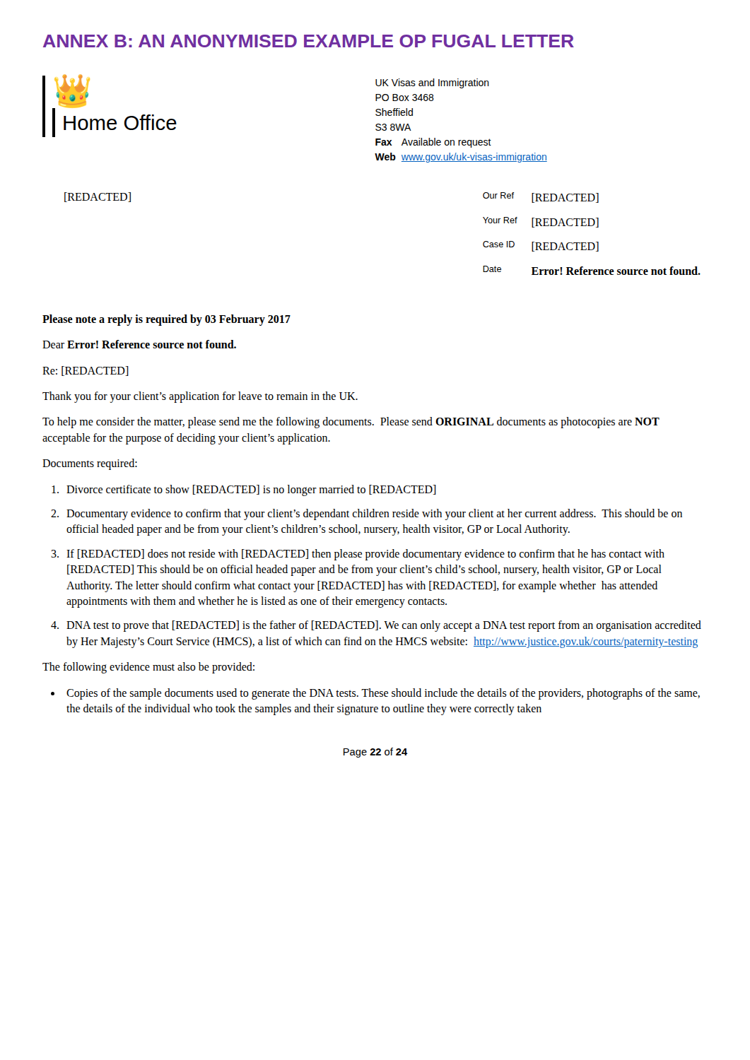ANNEX B: AN ANONYMISED EXAMPLE OP FUGAL LETTER
👑
Home Office
UK Visas and Immigration
PO Box 3468
Sheffield
S3 8WA
| Fax | Available on request |
| Web | www.gov.uk/uk-visas-immigration |
[REDACTED]
| Our Ref | [REDACTED] |
| Your Ref | [REDACTED] |
| Case ID | [REDACTED] |
| Date | Error! Reference source not found. |
Please note a reply is required by 03 February 2017
Dear Error! Reference source not found.
Re: [REDACTED]
Thank you for your client’s application for leave to remain in the UK.
To help me consider the matter, please send me the following documents. Please send ORIGINAL documents as photocopies are NOT acceptable for the purpose of deciding your client’s application.
Documents required:
Divorce certificate to show [REDACTED] is no longer married to [REDACTED]
Documentary evidence to confirm that your client’s dependant children reside with your client at her current address. This should be on official headed paper and be from your client’s children’s school, nursery, health visitor, GP or Local Authority.
If [REDACTED] does not reside with [REDACTED] then please provide documentary evidence to confirm that he has contact with [REDACTED] This should be on official headed paper and be from your client’s child’s school, nursery, health visitor, GP or Local Authority. The letter should confirm what contact your [REDACTED] has with [REDACTED], for example whether has attended appointments with them and whether he is listed as one of their emergency contacts.
DNA test to prove that [REDACTED] is the father of [REDACTED]. We can only accept a DNA test report from an organisation accredited by Her Majesty’s Court Service (HMCS), a list of which can find on the HMCS website: http://www.justice.gov.uk/courts/paternity-testing
The following evidence must also be provided:
Copies of the sample documents used to generate the DNA tests. These should include the details of the providers, photographs of the same, the details of the individual who took the samples and their signature to outline they were correctly taken
Page 22 of 24